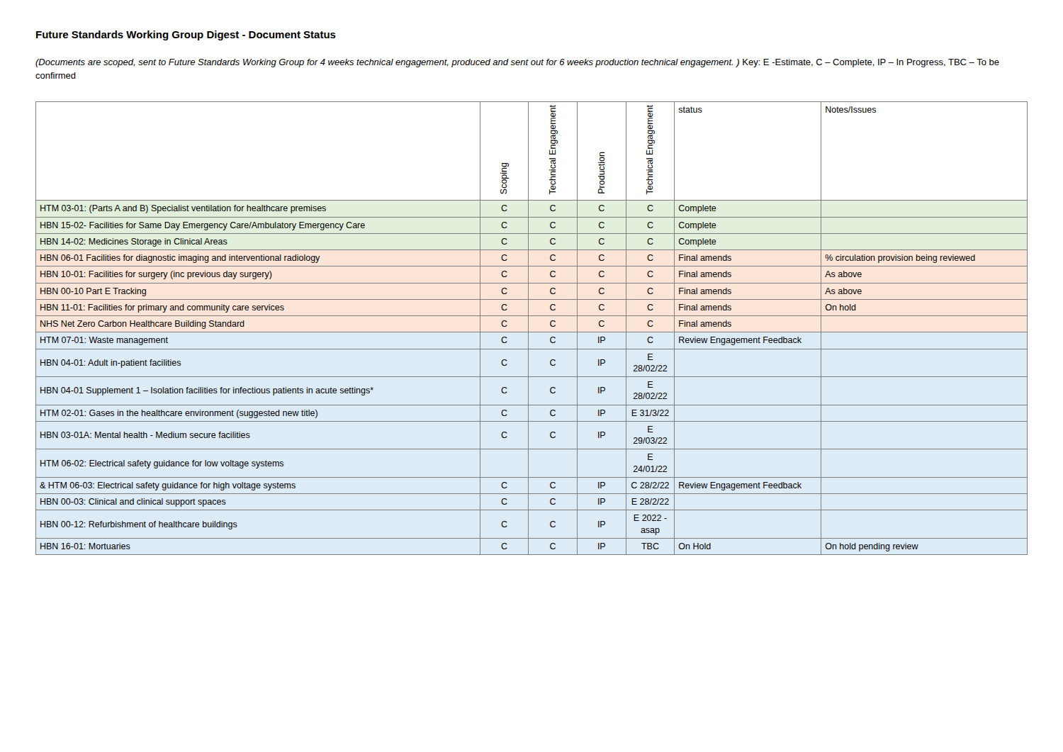Future Standards Working Group Digest - Document Status
(Documents are scoped, sent to Future Standards Working Group for 4 weeks technical engagement, produced and sent out for 6 weeks production technical engagement. ) Key: E -Estimate, C – Complete, IP – In Progress, TBC – To be confirmed
| | Scoping | Technical Engagement | Production | Technical Engagement | status | Notes/Issues |
| --- | --- | --- | --- | --- | --- | --- |
| HTM 03-01: (Parts A and B) Specialist ventilation for healthcare premises | C | C | C | C | Complete | |
| HBN 15-02- Facilities for Same Day Emergency Care/Ambulatory Emergency Care | C | C | C | C | Complete | |
| HBN 14-02: Medicines Storage in Clinical Areas | C | C | C | C | Complete | |
| HBN 06-01 Facilities for diagnostic imaging and interventional radiology | C | C | C | C | Final amends | % circulation provision being reviewed |
| HBN 10-01: Facilities for surgery (inc previous day surgery) | C | C | C | C | Final amends | As above |
| HBN 00-10 Part E Tracking | C | C | C | C | Final amends | As above |
| HBN 11-01: Facilities for primary and community care services | C | C | C | C | Final amends | On hold |
| NHS Net Zero Carbon Healthcare Building Standard | C | C | C | C | Final amends | |
| HTM 07-01: Waste management | C | C | IP | C | Review Engagement Feedback | |
| HBN 04-01: Adult in-patient facilities | C | C | IP | E 28/02/22 | | |
| HBN 04-01 Supplement 1 – Isolation facilities for infectious patients in acute settings* | C | C | IP | E 28/02/22 | | |
| HTM 02-01: Gases in the healthcare environment (suggested new title) | C | C | IP | E 31/3/22 | | |
| HBN 03-01A: Mental health - Medium secure facilities | C | C | IP | E 29/03/22 | | |
| HTM 06-02: Electrical safety guidance for low voltage systems | | | | E 24/01/22 | | |
| & HTM 06-03: Electrical safety guidance for high voltage systems | C | C | IP | C 28/2/22 | Review Engagement Feedback | |
| HBN 00-03: Clinical and clinical support spaces | C | C | IP | E 28/2/22 | | |
| HBN 00-12: Refurbishment of healthcare buildings | C | C | IP | E 2022 - asap | | |
| HBN 16-01: Mortuaries | C | C | IP | TBC | On Hold | On hold pending review |